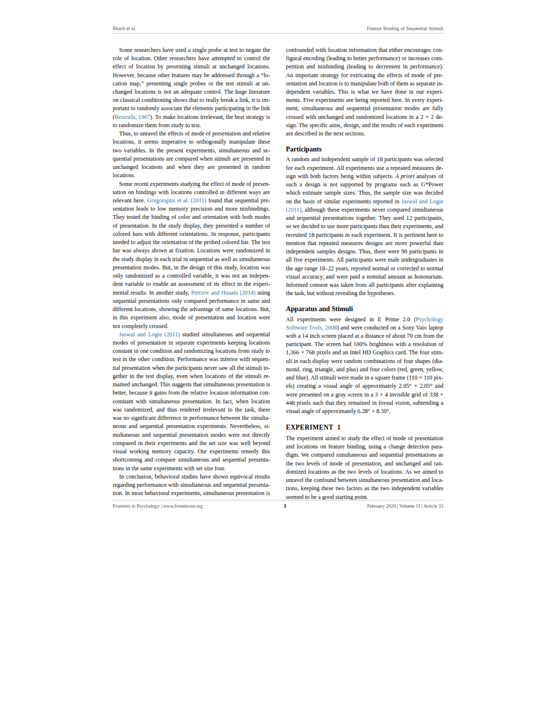Bharti et al.
Feature Binding of Sequential Stimuli
Some researchers have used a single probe at test to negate the role of location. Other researchers have attempted to control the effect of location by presenting stimuli at unchanged locations. However, because other features may be addressed through a “location map,” presenting single probes or the test stimuli at unchanged locations is not an adequate control. The huge literature on classical conditioning shows that to really break a link, it is important to randomly associate the elements participating in the link (Rescorla, 1967). To make locations irrelevant, the best strategy is to randomize them from study to test.
Thus, to unravel the effects of mode of presentation and relative locations, it seems imperative to orthogonally manipulate these two variables. In the present experiments, simultaneous and sequential presentations are compared when stimuli are presented in unchanged locations and when they are presented in random locations.
Some recent experiments studying the effect of mode of presentation on bindings with locations controlled in different ways are relevant here. Gorgoraptis et al. (2011) found that sequential presentation leads to low memory precision and more misbindings. They tested the binding of color and orientation with both modes of presentation. In the study display, they presented a number of colored bars with different orientations. In response, participants needed to adjust the orientation of the probed colored bar. The test bar was always shown at fixation. Locations were randomized in the study display in each trial in sequential as well as simultaneous presentation modes. But, in the design of this study, location was only randomized as a controlled variable, it was not an independent variable to enable an assessment of its effect in the experimental results. In another study, Pertzov and Husain (2014) using sequential presentations only compared performance in same and different locations, showing the advantage of same locations. But, in this experiment also, mode of presentation and location were not completely crossed.
Jaswal and Logie (2011) studied simultaneous and sequential modes of presentation in separate experiments keeping locations constant in one condition and randomizing locations from study to test in the other condition. Performance was inferior with sequential presentation when the participants never saw all the stimuli together in the test display, even when locations of the stimuli remained unchanged. This suggests that simultaneous presentation is better, because it gains from the relative location information concomitant with simultaneous presentation. In fact, when location was randomized, and thus rendered irrelevant to the task, there was no significant difference in performance between the simultaneous and sequential presentation experiments. Nevertheless, simultaneous and sequential presentation modes were not directly compared in their experiments and the set size was well beyond visual working memory capacity. Our experiments remedy this shortcoming and compare simultaneous and sequential presentations in the same experiments with set size four.
In conclusion, behavioral studies have shown equivocal results regarding performance with simultaneous and sequential presentation. In most behavioral experiments, simultaneous presentation is confounded with location information that either encourages configural encoding (leading to better performance) or increases competition and misbinding (leading to decrement in performance). An important strategy for extricating the effects of mode of presentation and location is to manipulate both of them as separate independent variables. This is what we have done in our experiments. Five experiments are being reported here. In every experiment, simultaneous and sequential presentation modes are fully crossed with unchanged and randomized locations in a 2 × 2 design. The specific aims, design, and the results of each experiment are described in the next sections.
Participants
A random and independent sample of 18 participants was selected for each experiment. All experiments use a repeated measures design with both factors being within subjects. A priori analyses of such a design is not supported by programs such as G*Power which estimate sample sizes. Thus, the sample size was decided on the basis of similar experiments reported in Jaswal and Logie (2011), although these experiments never compared simultaneous and sequential presentations together. They used 12 participants, so we decided to use more participants than their experiments, and recruited 18 participants in each experiment. It is pertinent here to mention that repeated measures designs are more powerful than independent samples designs. Thus, there were 90 participants in all five experiments. All participants were male undergraduates in the age range 18–22 years, reported normal or corrected to normal visual accuracy, and were paid a nominal amount as honorarium. Informed consent was taken from all participants after explaining the task, but without revealing the hypotheses.
Apparatus and Stimuli
All experiments were designed in E Prime 2.0 (Psychology Software Tools, 2008) and were conducted on a Sony Vaio laptop with a 14 inch screen placed at a distance of about 70 cm from the participant. The screen had 100% brightness with a resolution of 1,366 × 768 pixels and an Intel HD Graphics card. The four stimuli in each display were random combinations of four shapes (diamond, ring, triangle, and plus) and four colors (red, green, yellow, and blue). All stimuli were made in a square frame (110 × 110 pixels) creating a visual angle of approximately 2.05° × 2.05° and were presented on a gray screen in a 3 × 4 invisible grid of 338 × 448 pixels such that they remained in foveal vision, subtending a visual angle of approximately 6.28° × 8.30°.
EXPERIMENT 1
The experiment aimed to study the effect of mode of presentation and locations on feature binding, using a change detection paradigm. We compared simultaneous and sequential presentations as the two levels of mode of presentation, and unchanged and randomized locations as the two levels of locations. As we aimed to unravel the confound between simultaneous presentation and locations, keeping these two factors as the two independent variables seemed to be a good starting point.
Frontiers in Psychology | www.frontiersin.org
3
February 2020 | Volume 11 | Article 33